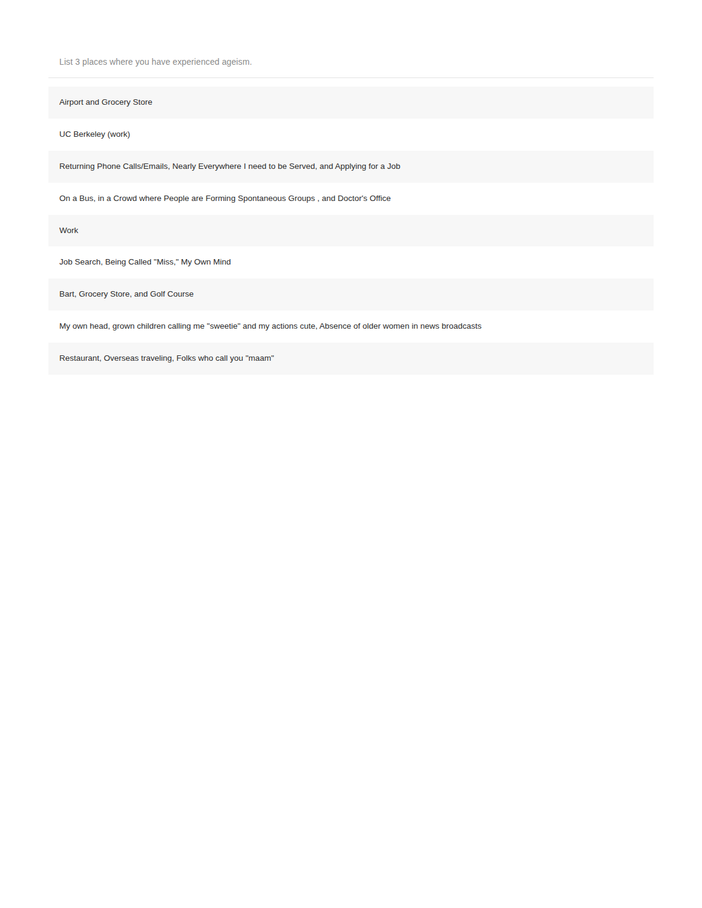List 3 places where you have experienced ageism.
Airport and Grocery Store
UC Berkeley (work)
Returning Phone Calls/Emails, Nearly Everywhere I need to be Served, and Applying for a Job
On a Bus, in a Crowd where People are Forming Spontaneous Groups , and Doctor's Office
Work
Job Search, Being Called "Miss," My Own Mind
Bart, Grocery Store, and Golf Course
My own head, grown children calling me "sweetie" and my actions cute, Absence of older women in news broadcasts
Restaurant, Overseas traveling, Folks who call you "maam"